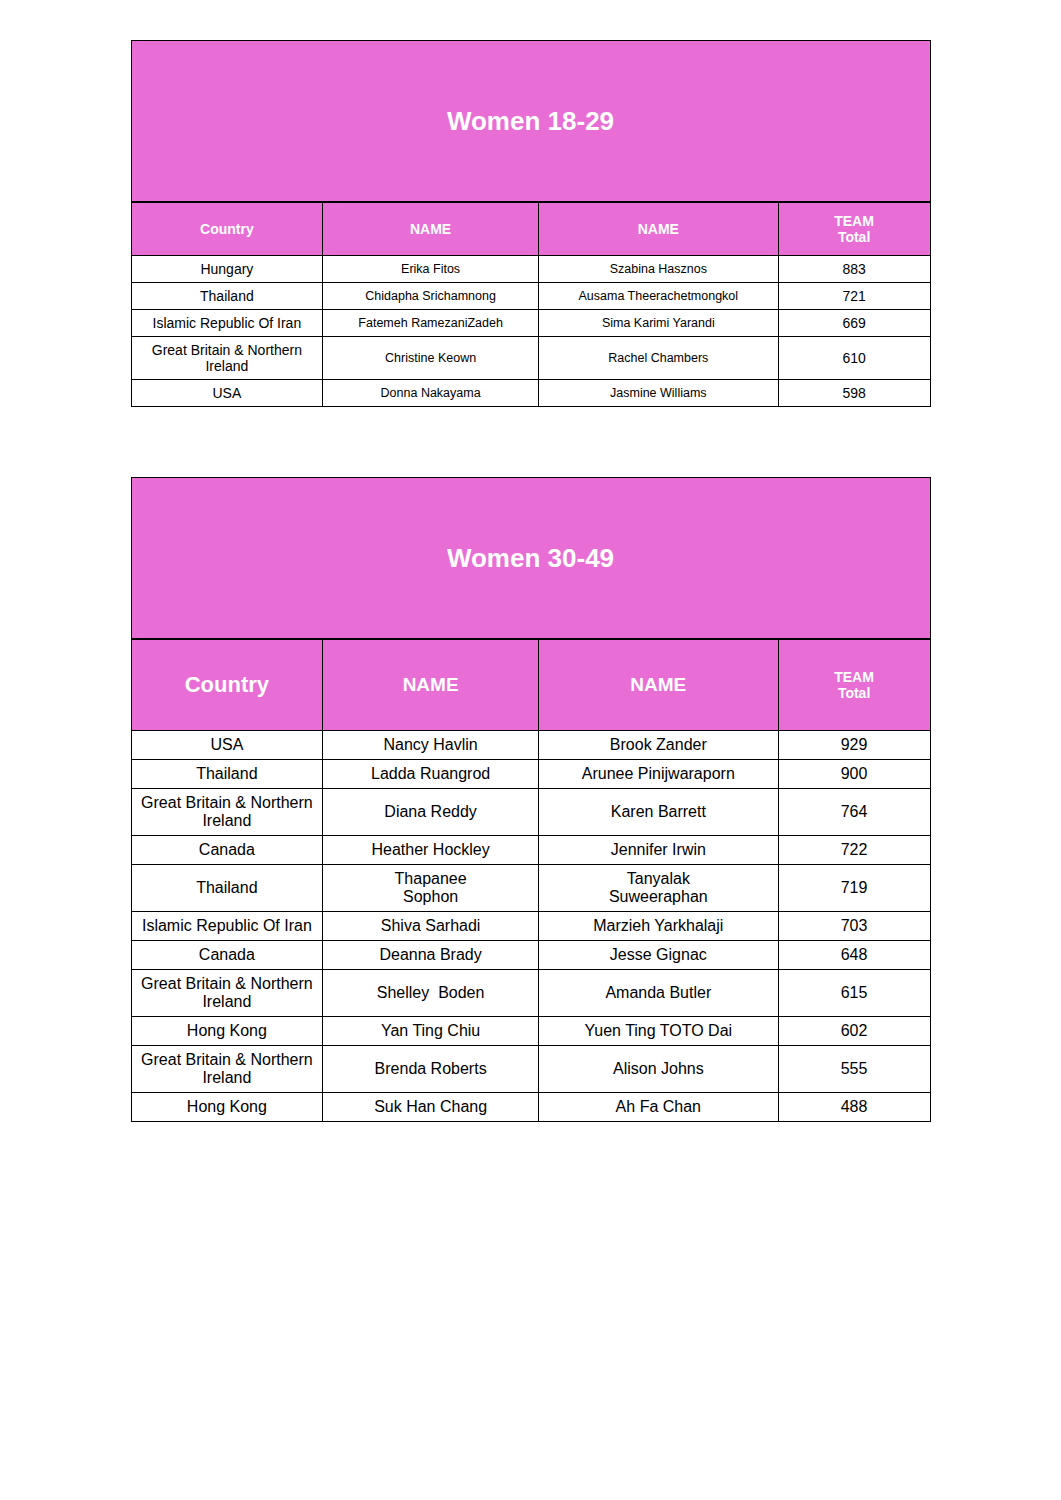| Women 18-29 |
| Country | NAME | NAME | TEAM Total |
| Hungary | Erika Fitos | Szabina Hasznos | 883 |
| Thailand | Chidapha Srichamnong | Ausama Theerachetmongkol | 721 |
| Islamic Republic Of Iran | Fatemeh RamezaniZadeh | Sima Karimi Yarandi | 669 |
| Great Britain & Northern Ireland | Christine Keown | Rachel Chambers | 610 |
| USA | Donna Nakayama | Jasmine Williams | 598 |
| Women 30-49 |
| Country | NAME | NAME | TEAM Total |
| USA | Nancy Havlin | Brook Zander | 929 |
| Thailand | Ladda Ruangrod | Arunee Pinijwaraporn | 900 |
| Great Britain & Northern Ireland | Diana Reddy | Karen Barrett | 764 |
| Canada | Heather Hockley | Jennifer Irwin | 722 |
| Thailand | Thapanee Sophon | Tanyalak Suweeraphan | 719 |
| Islamic Republic Of Iran | Shiva Sarhadi | Marzieh Yarkhalaji | 703 |
| Canada | Deanna Brady | Jesse Gignac | 648 |
| Great Britain & Northern Ireland | Shelley Boden | Amanda Butler | 615 |
| Hong Kong | Yan Ting Chiu | Yuen Ting TOTO Dai | 602 |
| Great Britain & Northern Ireland | Brenda Roberts | Alison Johns | 555 |
| Hong Kong | Suk Han Chang | Ah Fa Chan | 488 |